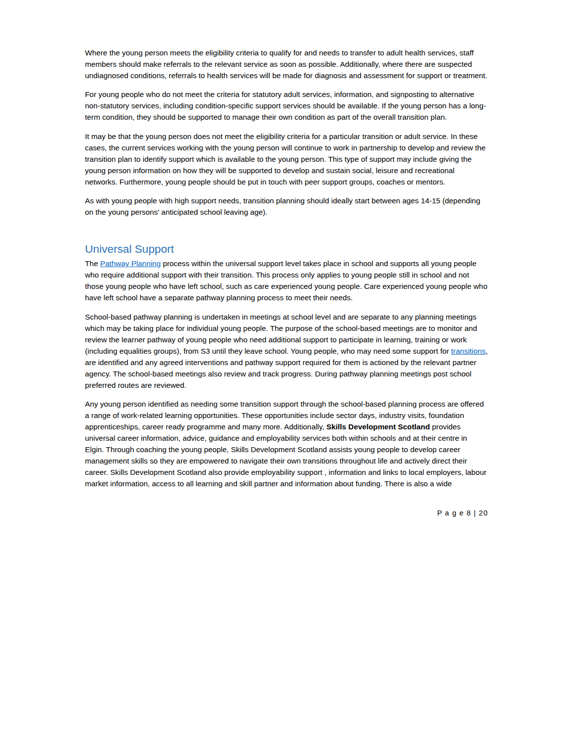Where the young person meets the eligibility criteria to qualify for and needs to transfer to adult health services, staff members should make referrals to the relevant service as soon as possible. Additionally, where there are suspected undiagnosed conditions, referrals to health services will be made for diagnosis and assessment for support or treatment.
For young people who do not meet the criteria for statutory adult services, information, and signposting to alternative non-statutory services, including condition-specific support services should be available. If the young person has a long-term condition, they should be supported to manage their own condition as part of the overall transition plan.
It may be that the young person does not meet the eligibility criteria for a particular transition or adult service. In these cases, the current services working with the young person will continue to work in partnership to develop and review the transition plan to identify support which is available to the young person. This type of support may include giving the young person information on how they will be supported to develop and sustain social, leisure and recreational networks. Furthermore, young people should be put in touch with peer support groups, coaches or mentors.
As with young people with high support needs, transition planning should ideally start between ages 14-15 (depending on the young persons' anticipated school leaving age).
Universal Support
The Pathway Planning process within the universal support level takes place in school and supports all young people who require additional support with their transition. This process only applies to young people still in school and not those young people who have left school, such as care experienced young people. Care experienced young people who have left school have a separate pathway planning process to meet their needs.
School-based pathway planning is undertaken in meetings at school level and are separate to any planning meetings which may be taking place for individual young people. The purpose of the school-based meetings are to monitor and review the learner pathway of young people who need additional support to participate in learning, training or work (including equalities groups), from S3 until they leave school. Young people, who may need some support for transitions, are identified and any agreed interventions and pathway support required for them is actioned by the relevant partner agency. The school-based meetings also review and track progress. During pathway planning meetings post school preferred routes are reviewed.
Any young person identified as needing some transition support through the school-based planning process are offered a range of work-related learning opportunities. These opportunities include sector days, industry visits, foundation apprenticeships, career ready programme and many more. Additionally, Skills Development Scotland provides universal career information, advice, guidance and employability services both within schools and at their centre in Elgin. Through coaching the young people, Skills Development Scotland assists young people to develop career management skills so they are empowered to navigate their own transitions throughout life and actively direct their career. Skills Development Scotland also provide employability support , information and links to local employers, labour market information, access to all learning and skill partner and information about funding. There is also a wide
P a g e 8 | 20